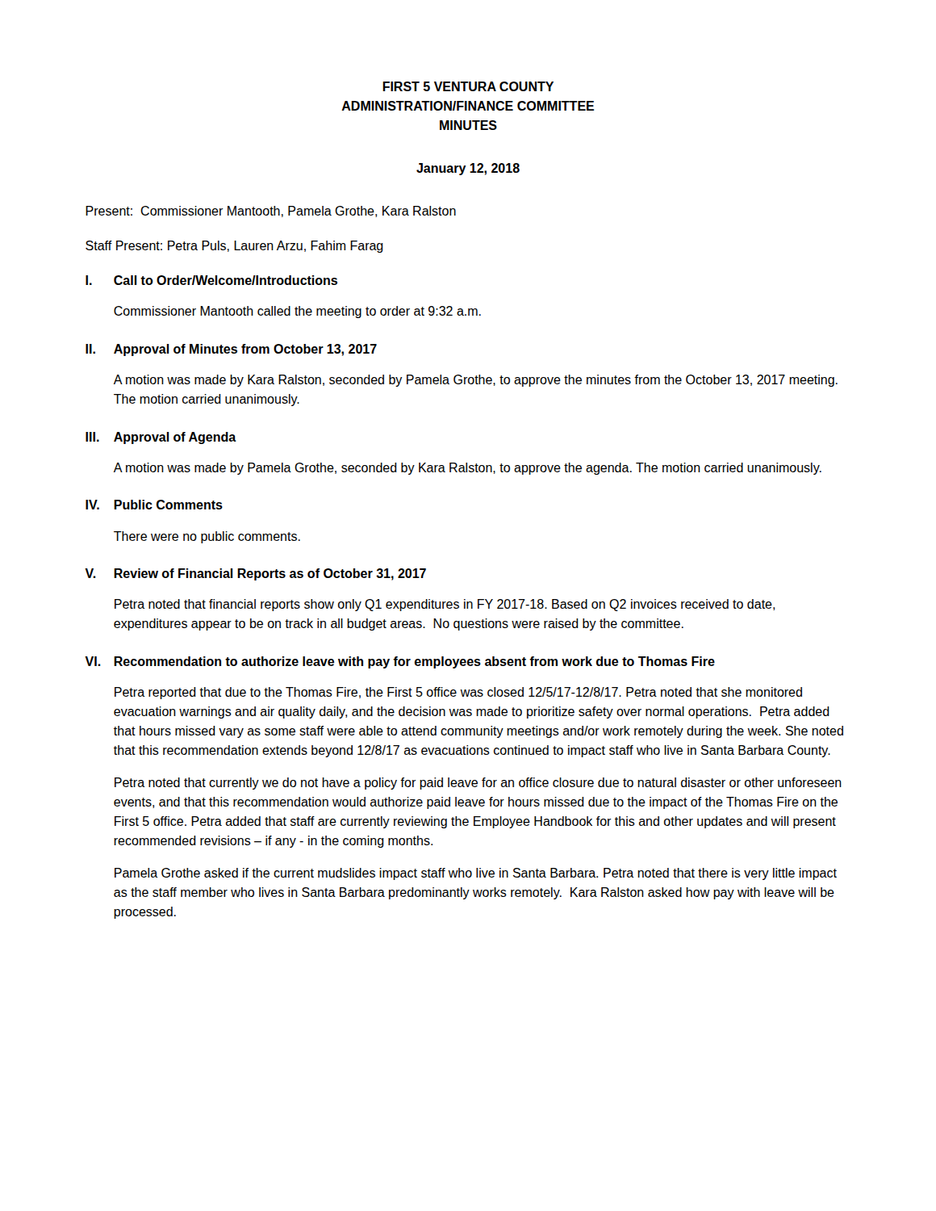FIRST 5 VENTURA COUNTY ADMINISTRATION/FINANCE COMMITTEE MINUTES
January 12, 2018
Present: Commissioner Mantooth, Pamela Grothe, Kara Ralston
Staff Present: Petra Puls, Lauren Arzu, Fahim Farag
I. Call to Order/Welcome/Introductions
Commissioner Mantooth called the meeting to order at 9:32 a.m.
II. Approval of Minutes from October 13, 2017
A motion was made by Kara Ralston, seconded by Pamela Grothe, to approve the minutes from the October 13, 2017 meeting. The motion carried unanimously.
III. Approval of Agenda
A motion was made by Pamela Grothe, seconded by Kara Ralston, to approve the agenda. The motion carried unanimously.
IV. Public Comments
There were no public comments.
V. Review of Financial Reports as of October 31, 2017
Petra noted that financial reports show only Q1 expenditures in FY 2017-18. Based on Q2 invoices received to date, expenditures appear to be on track in all budget areas. No questions were raised by the committee.
VI. Recommendation to authorize leave with pay for employees absent from work due to Thomas Fire
Petra reported that due to the Thomas Fire, the First 5 office was closed 12/5/17-12/8/17. Petra noted that she monitored evacuation warnings and air quality daily, and the decision was made to prioritize safety over normal operations. Petra added that hours missed vary as some staff were able to attend community meetings and/or work remotely during the week. She noted that this recommendation extends beyond 12/8/17 as evacuations continued to impact staff who live in Santa Barbara County.
Petra noted that currently we do not have a policy for paid leave for an office closure due to natural disaster or other unforeseen events, and that this recommendation would authorize paid leave for hours missed due to the impact of the Thomas Fire on the First 5 office. Petra added that staff are currently reviewing the Employee Handbook for this and other updates and will present recommended revisions – if any - in the coming months.
Pamela Grothe asked if the current mudslides impact staff who live in Santa Barbara. Petra noted that there is very little impact as the staff member who lives in Santa Barbara predominantly works remotely. Kara Ralston asked how pay with leave will be processed.